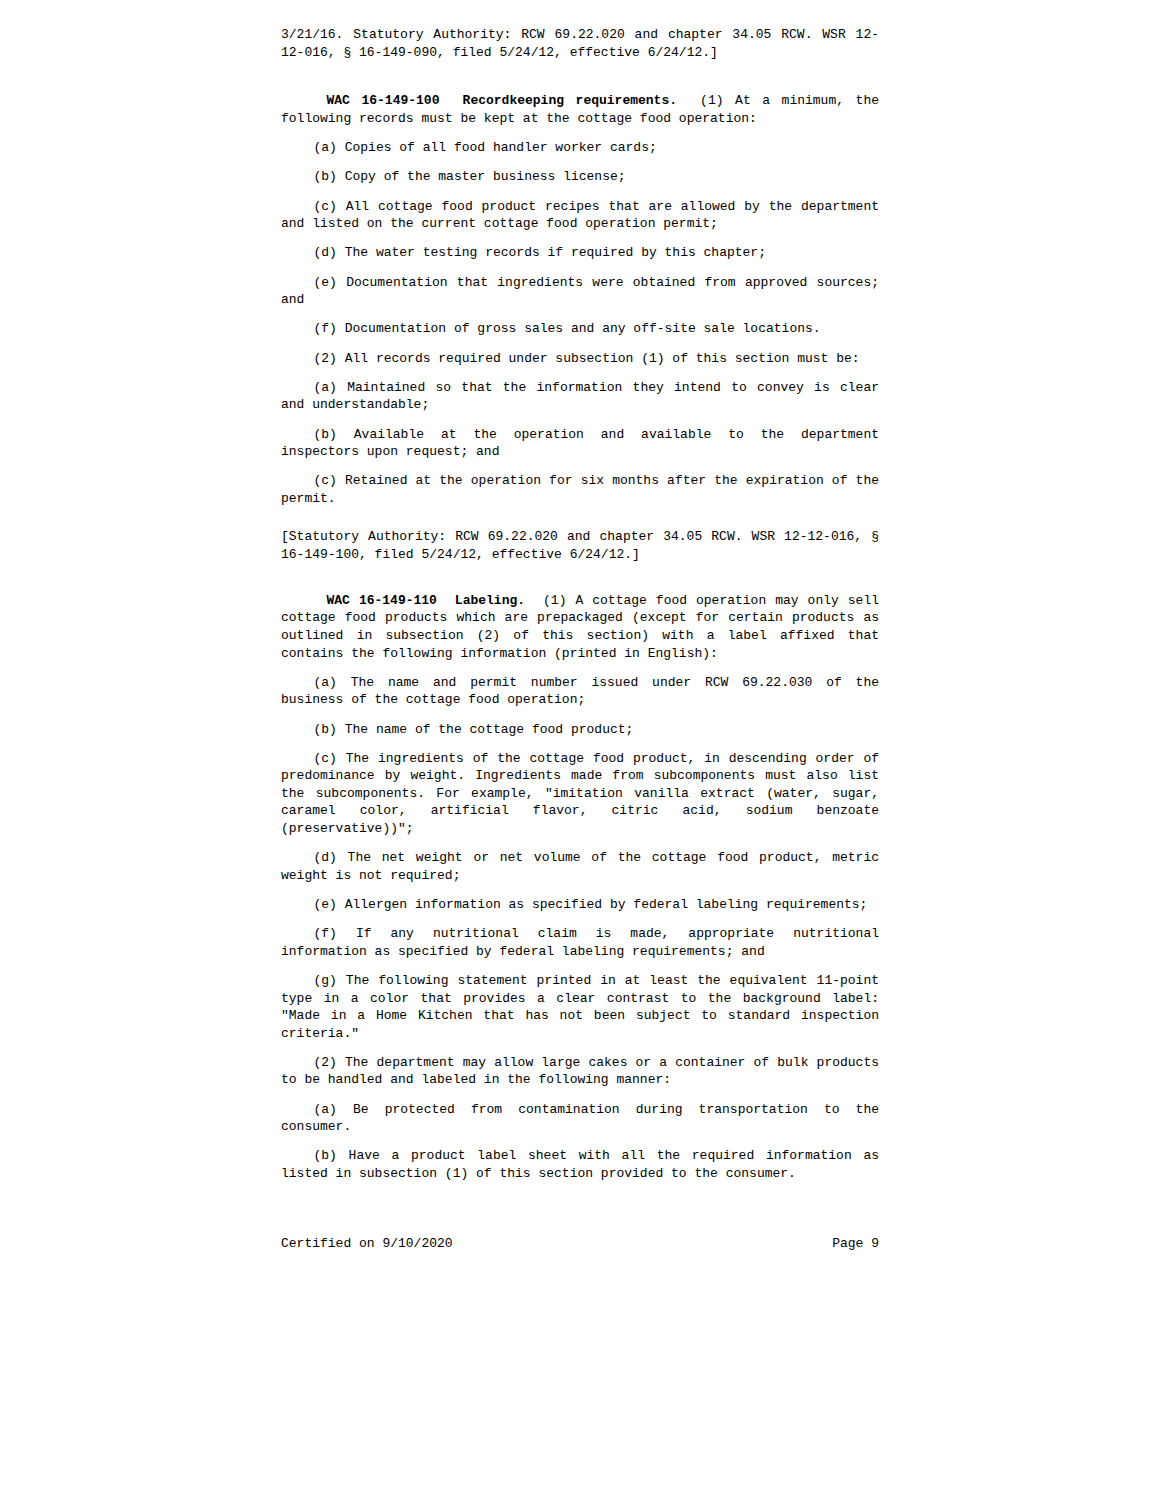3/21/16. Statutory Authority: RCW 69.22.020 and chapter 34.05 RCW. WSR 12-12-016, § 16-149-090, filed 5/24/12, effective 6/24/12.]
WAC 16-149-100 Recordkeeping requirements. (1) At a minimum, the following records must be kept at the cottage food operation:
(a) Copies of all food handler worker cards;
(b) Copy of the master business license;
(c) All cottage food product recipes that are allowed by the department and listed on the current cottage food operation permit;
(d) The water testing records if required by this chapter;
(e) Documentation that ingredients were obtained from approved sources; and
(f) Documentation of gross sales and any off-site sale locations.
(2) All records required under subsection (1) of this section must be:
(a) Maintained so that the information they intend to convey is clear and understandable;
(b) Available at the operation and available to the department inspectors upon request; and
(c) Retained at the operation for six months after the expiration of the permit.
[Statutory Authority: RCW 69.22.020 and chapter 34.05 RCW. WSR 12-12-016, § 16-149-100, filed 5/24/12, effective 6/24/12.]
WAC 16-149-110 Labeling. (1) A cottage food operation may only sell cottage food products which are prepackaged (except for certain products as outlined in subsection (2) of this section) with a label affixed that contains the following information (printed in English):
(a) The name and permit number issued under RCW 69.22.030 of the business of the cottage food operation;
(b) The name of the cottage food product;
(c) The ingredients of the cottage food product, in descending order of predominance by weight. Ingredients made from subcomponents must also list the subcomponents. For example, "imitation vanilla extract (water, sugar, caramel color, artificial flavor, citric acid, sodium benzoate (preservative))";
(d) The net weight or net volume of the cottage food product, metric weight is not required;
(e) Allergen information as specified by federal labeling requirements;
(f) If any nutritional claim is made, appropriate nutritional information as specified by federal labeling requirements; and
(g) The following statement printed in at least the equivalent 11-point type in a color that provides a clear contrast to the background label: "Made in a Home Kitchen that has not been subject to standard inspection criteria."
(2) The department may allow large cakes or a container of bulk products to be handled and labeled in the following manner:
(a) Be protected from contamination during transportation to the consumer.
(b) Have a product label sheet with all the required information as listed in subsection (1) of this section provided to the consumer.
Certified on 9/10/2020 Page 9